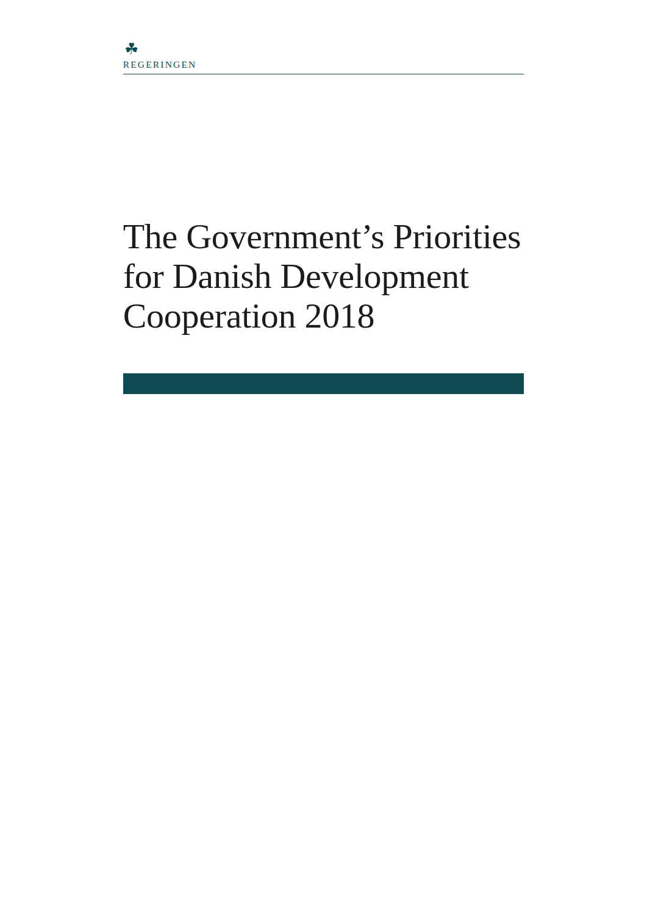☘ Regeringen
The Government’s Priorities for Danish Development Cooperation 2018